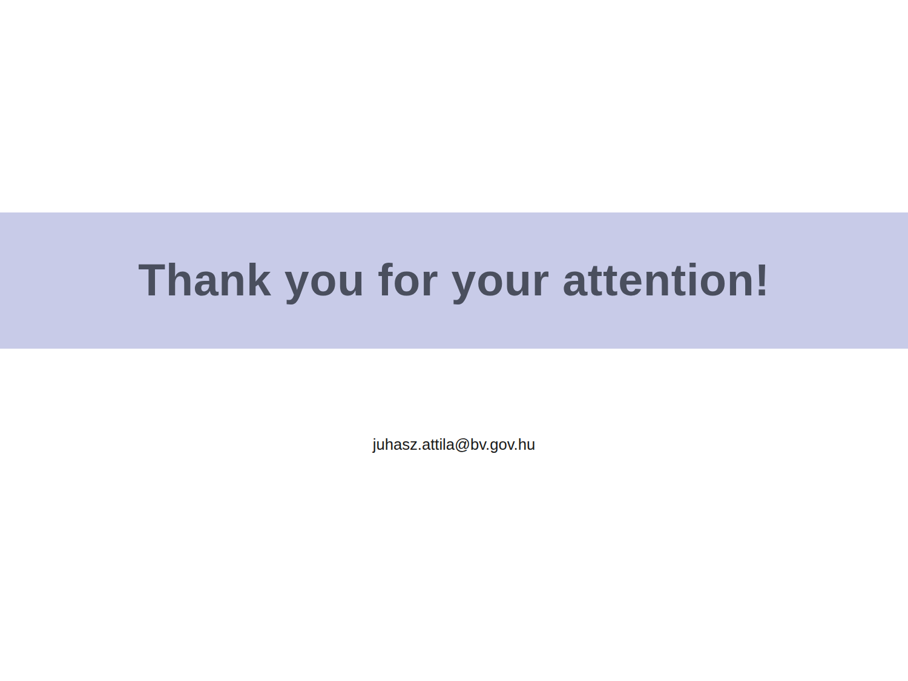Thank you for your attention!
juhasz.attila@bv.gov.hu